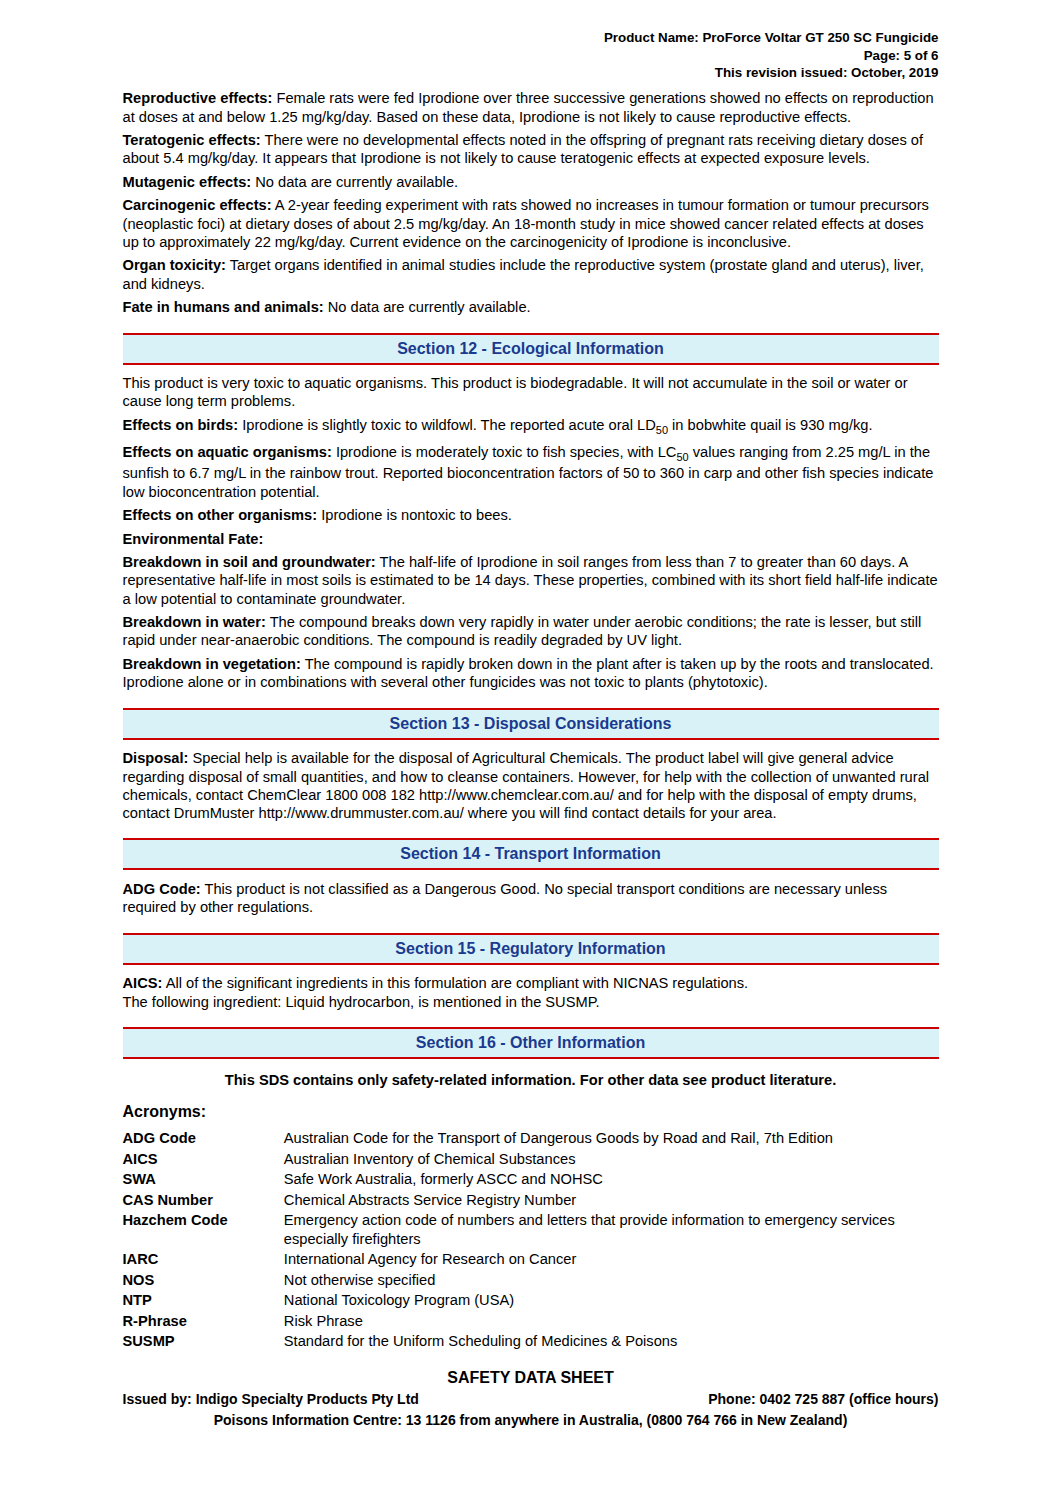Product Name: ProForce Voltar GT 250 SC Fungicide
Page: 5 of 6
This revision issued: October, 2019
Reproductive effects: Female rats were fed Iprodione over three successive generations showed no effects on reproduction at doses at and below 1.25 mg/kg/day. Based on these data, Iprodione is not likely to cause reproductive effects.
Teratogenic effects: There were no developmental effects noted in the offspring of pregnant rats receiving dietary doses of about 5.4 mg/kg/day. It appears that Iprodione is not likely to cause teratogenic effects at expected exposure levels.
Mutagenic effects: No data are currently available.
Carcinogenic effects: A 2-year feeding experiment with rats showed no increases in tumour formation or tumour precursors (neoplastic foci) at dietary doses of about 2.5 mg/kg/day. An 18-month study in mice showed cancer related effects at doses up to approximately 22 mg/kg/day. Current evidence on the carcinogenicity of Iprodione is inconclusive.
Organ toxicity: Target organs identified in animal studies include the reproductive system (prostate gland and uterus), liver, and kidneys.
Fate in humans and animals: No data are currently available.
Section 12 - Ecological Information
This product is very toxic to aquatic organisms. This product is biodegradable. It will not accumulate in the soil or water or cause long term problems.
Effects on birds: Iprodione is slightly toxic to wildfowl. The reported acute oral LD50 in bobwhite quail is 930 mg/kg.
Effects on aquatic organisms: Iprodione is moderately toxic to fish species, with LC50 values ranging from 2.25 mg/L in the sunfish to 6.7 mg/L in the rainbow trout. Reported bioconcentration factors of 50 to 360 in carp and other fish species indicate low bioconcentration potential.
Effects on other organisms: Iprodione is nontoxic to bees.
Environmental Fate:
Breakdown in soil and groundwater: The half-life of Iprodione in soil ranges from less than 7 to greater than 60 days. A representative half-life in most soils is estimated to be 14 days. These properties, combined with its short field half-life indicate a low potential to contaminate groundwater.
Breakdown in water: The compound breaks down very rapidly in water under aerobic conditions; the rate is lesser, but still rapid under near-anaerobic conditions. The compound is readily degraded by UV light.
Breakdown in vegetation: The compound is rapidly broken down in the plant after is taken up by the roots and translocated. Iprodione alone or in combinations with several other fungicides was not toxic to plants (phytotoxic).
Section 13 - Disposal Considerations
Disposal: Special help is available for the disposal of Agricultural Chemicals. The product label will give general advice regarding disposal of small quantities, and how to cleanse containers. However, for help with the collection of unwanted rural chemicals, contact ChemClear 1800 008 182 http://www.chemclear.com.au/ and for help with the disposal of empty drums, contact DrumMuster http://www.drummuster.com.au/ where you will find contact details for your area.
Section 14 - Transport Information
ADG Code: This product is not classified as a Dangerous Good. No special transport conditions are necessary unless required by other regulations.
Section 15 - Regulatory Information
AICS: All of the significant ingredients in this formulation are compliant with NICNAS regulations.
The following ingredient: Liquid hydrocarbon, is mentioned in the SUSMP.
Section 16 - Other Information
This SDS contains only safety-related information. For other data see product literature.
Acronyms:
ADG Code
Australian Code for the Transport of Dangerous Goods by Road and Rail, 7th Edition
AICS
Australian Inventory of Chemical Substances
SWA
Safe Work Australia, formerly ASCC and NOHSC
CAS Number
Chemical Abstracts Service Registry Number
Hazchem Code
Emergency action code of numbers and letters that provide information to emergency services especially firefighters
IARC
International Agency for Research on Cancer
NOS
Not otherwise specified
NTP
National Toxicology Program (USA)
R-Phrase
Risk Phrase
SUSMP
Standard for the Uniform Scheduling of Medicines & Poisons
SAFETY DATA SHEET
Issued by: Indigo Specialty Products Pty Ltd Phone: 0402 725 887 (office hours)
Poisons Information Centre: 13 1126 from anywhere in Australia, (0800 764 766 in New Zealand)